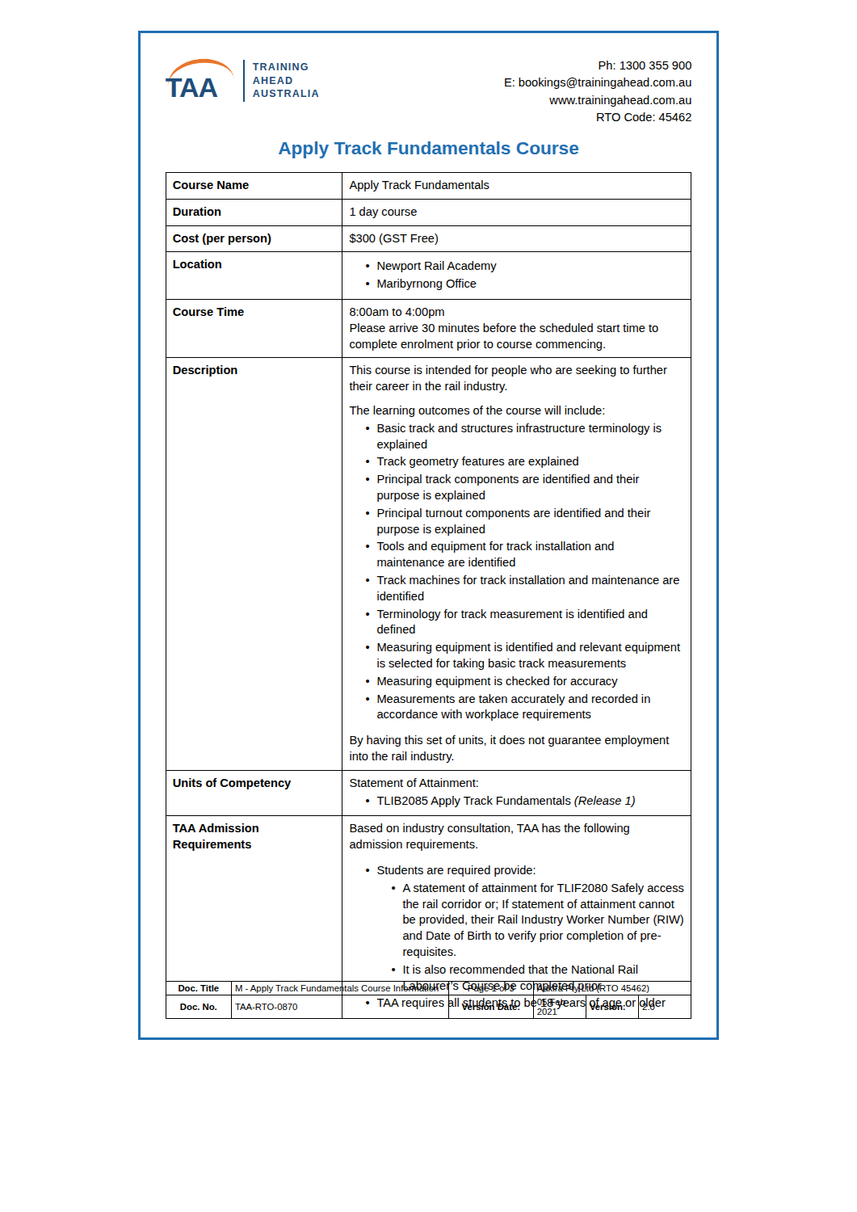TAA
TRAINING
AHEAD
AUSTRALIA
Ph: 1300 355 900
E: bookings@trainingahead.com.au
www.trainingahead.com.au
RTO Code: 45462
Apply Track Fundamentals Course
| Course Name | Apply Track Fundamentals |
| Duration | 1 day course |
| Cost (per person) | $300 (GST Free) |
| Location | Newport Rail Academy Maribyrnong Office |
| Course Time | 8:00am to 4:00pm Please arrive 30 minutes before the scheduled start time to complete enrolment prior to course commencing. |
| Description | This course is intended for people who are seeking to further their career in the rail industry. The learning outcomes of the course will include: Basic track and structures infrastructure terminology is explained Track geometry features are explained Principal track components are identified and their purpose is explained Principal turnout components are identified and their purpose is explained Tools and equipment for track installation and maintenance are identified Track machines for track installation and maintenance are identified Terminology for track measurement is identified and defined Measuring equipment is identified and relevant equipment is selected for taking basic track measurements Measuring equipment is checked for accuracy Measurements are taken accurately and recorded in accordance with workplace requirements By having this set of units, it does not guarantee employment into the rail industry. |
| Units of Competency | Statement of Attainment: TLIB2085 Apply Track Fundamentals (Release 1) |
| TAA Admission Requirements | Based on industry consultation, TAA has the following admission requirements. Students are required provide: A statement of attainment for TLIF2080 Safely access the rail corridor or; If statement of attainment cannot be provided, their Rail Industry Worker Number (RIW) and Date of Birth to verify prior completion of pre-requisites. It is also recommended that the National Rail Labourer’s Course be completed prior TAA requires all students to be 18 years of age or older |
| Doc. Title | M - Apply Track Fundamentals Course Information | Page 1 of 3 | Aakira Pty Ltd (RTO 45462) |
| Doc. No. | TAA-RTO-0870 | Version Date: | 05 Feb 2021 | Version: | 2.0 |